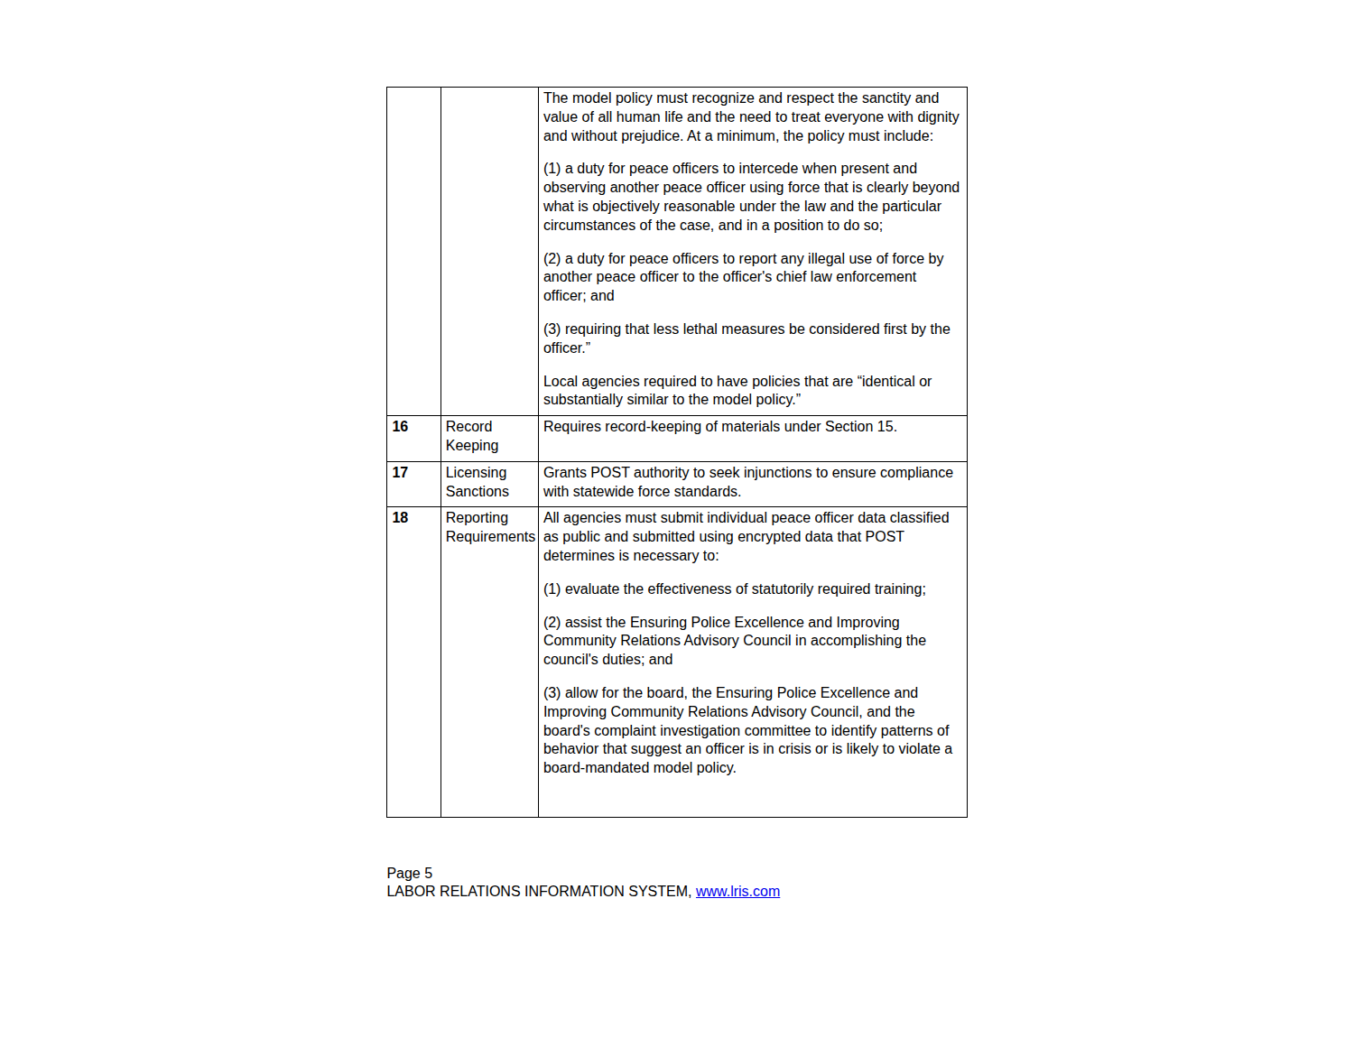| | | The model policy must recognize and respect the sanctity and value of all human life and the need to treat everyone with dignity and without prejudice. At a minimum, the policy must include: (1) a duty for peace officers to intercede when present and observing another peace officer using force that is clearly beyond what is objectively reasonable under the law and the particular circumstances of the case, and in a position to do so; (2) a duty for peace officers to report any illegal use of force by another peace officer to the officer's chief law enforcement officer; and (3) requiring that less lethal measures be considered first by the officer.” Local agencies required to have policies that are “identical or substantially similar to the model policy.” |
| 16 | Record Keeping | Requires record-keeping of materials under Section 15. |
| 17 | Licensing Sanctions | Grants POST authority to seek injunctions to ensure compliance with statewide force standards. |
| 18 | Reporting Requirements | All agencies must submit individual peace officer data classified as public and submitted using encrypted data that POST determines is necessary to: (1) evaluate the effectiveness of statutorily required training; (2) assist the Ensuring Police Excellence and Improving Community Relations Advisory Council in accomplishing the council's duties; and (3) allow for the board, the Ensuring Police Excellence and Improving Community Relations Advisory Council, and the board's complaint investigation committee to identify patterns of behavior that suggest an officer is in crisis or is likely to violate a board-mandated model policy. |
Page 5
LABOR RELATIONS INFORMATION SYSTEM, www.lris.com